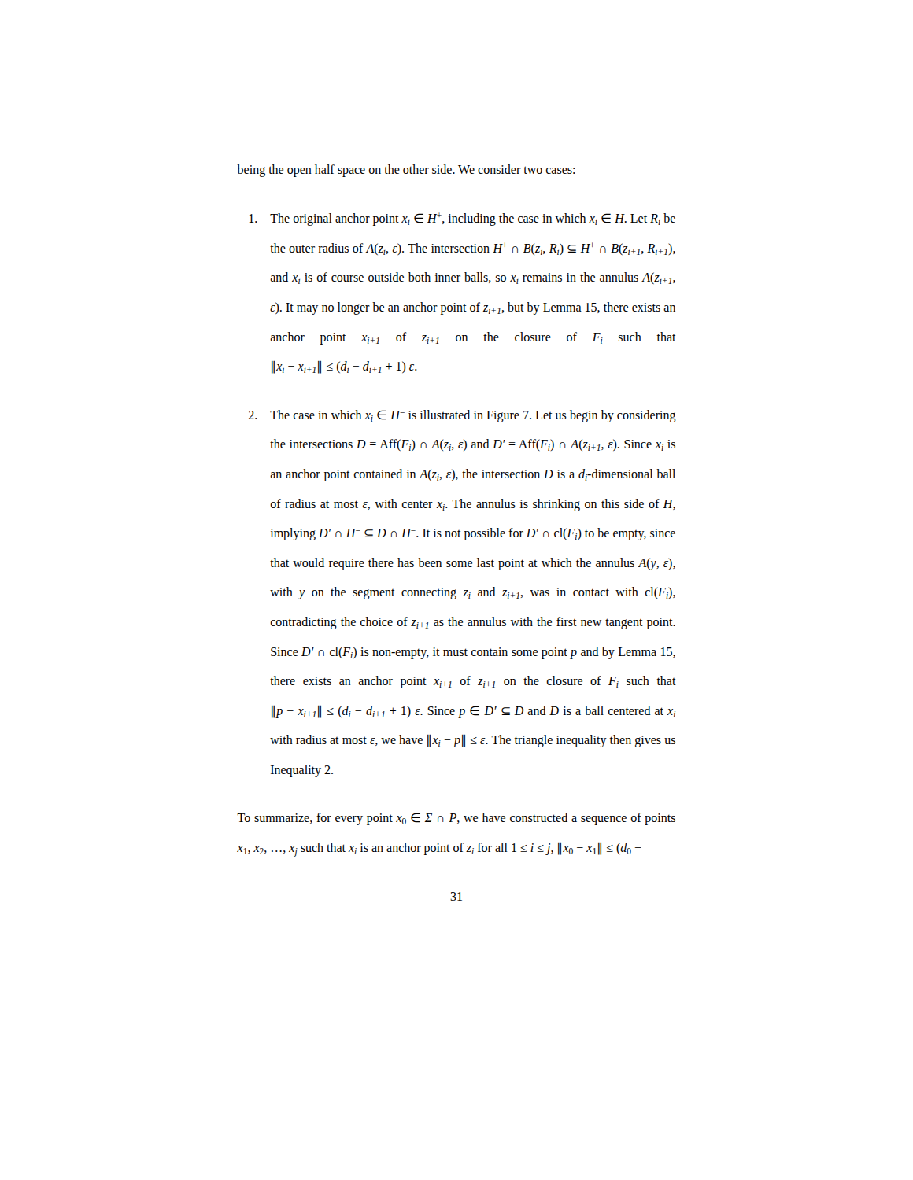being the open half space on the other side. We consider two cases:
The original anchor point xi ∈ H+, including the case in which xi ∈ H. Let Ri be the outer radius of A(zi, ε). The intersection H+ ∩ B(zi, Ri) ⊆ H+ ∩ B(zi+1, Ri+1), and xi is of course outside both inner balls, so xi remains in the annulus A(zi+1, ε). It may no longer be an anchor point of zi+1, but by Lemma 15, there exists an anchor point xi+1 of zi+1 on the closure of Fi such that ∥xi − xi+1∥ ≤ (di − di+1 + 1) ε.
The case in which xi ∈ H− is illustrated in Figure 7. Let us begin by considering the intersections D = Aff(Fi) ∩ A(zi, ε) and D′ = Aff(Fi) ∩ A(zi+1, ε). Since xi is an anchor point contained in A(zi, ε), the intersection D is a di-dimensional ball of radius at most ε, with center xi. The annulus is shrinking on this side of H, implying D′ ∩ H− ⊆ D ∩ H−. It is not possible for D′ ∩ cl(Fi) to be empty, since that would require there has been some last point at which the annulus A(y, ε), with y on the segment connecting zi and zi+1, was in contact with cl(Fi), contradicting the choice of zi+1 as the annulus with the first new tangent point. Since D′ ∩ cl(Fi) is non-empty, it must contain some point p and by Lemma 15, there exists an anchor point xi+1 of zi+1 on the closure of Fi such that ∥p − xi+1∥ ≤ (di − di+1 + 1) ε. Since p ∈ D′ ⊆ D and D is a ball centered at xi with radius at most ε, we have ∥xi − p∥ ≤ ε. The triangle inequality then gives us Inequality 2.
To summarize, for every point x0 ∈ Σ ∩ P, we have constructed a sequence of points x1, x2, …, xj such that xi is an anchor point of zi for all 1 ≤ i ≤ j, ∥x0 − x1∥ ≤ (d0 −
31